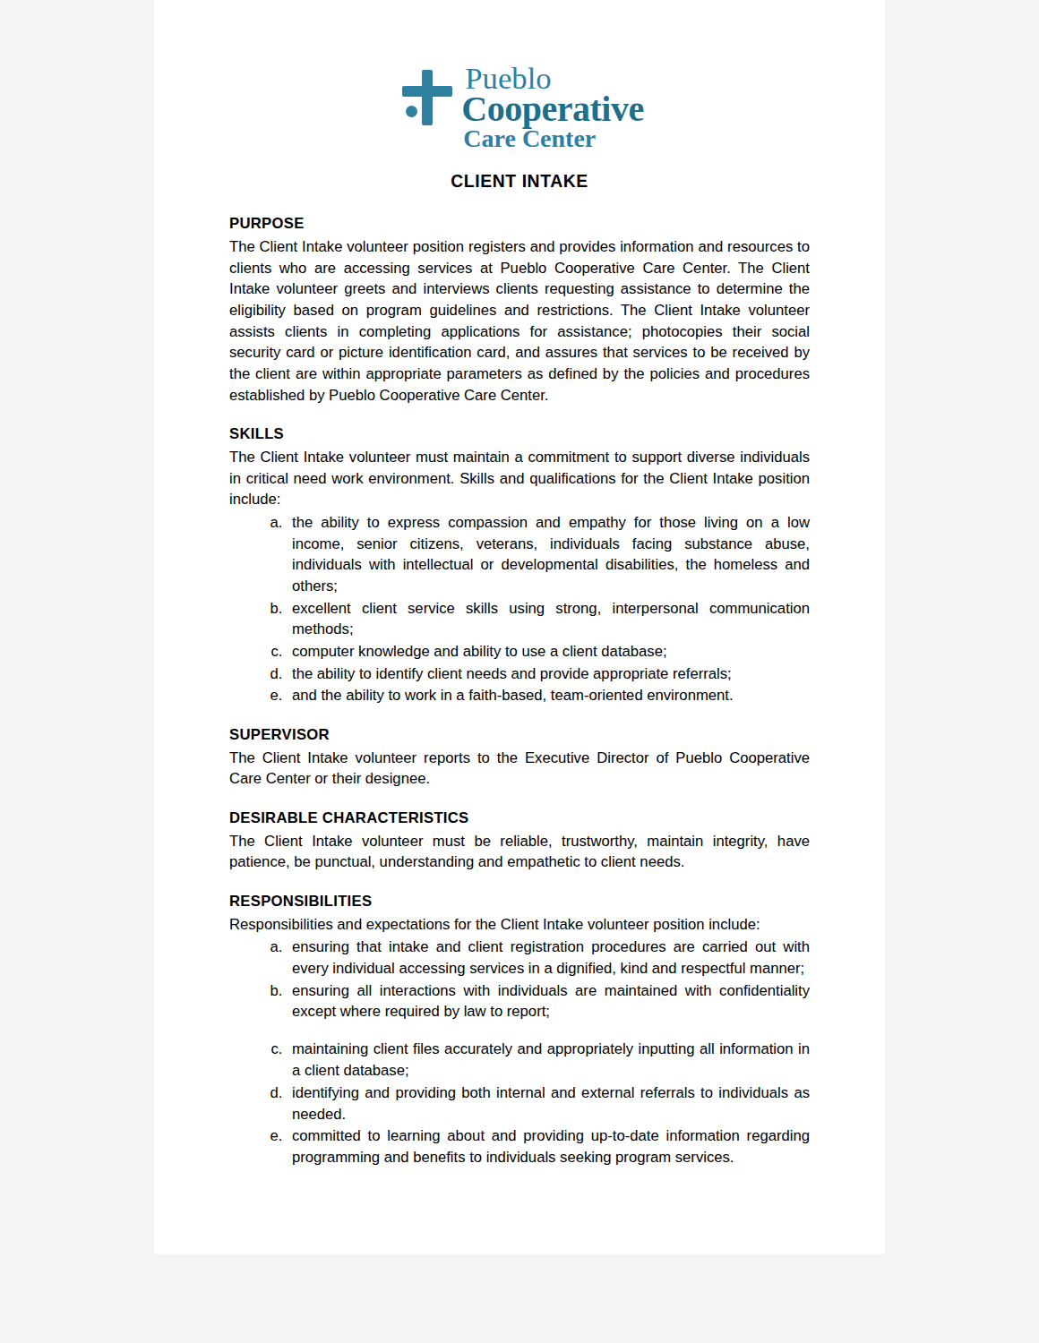Pueblo
Cooperative
Care Center
CLIENT INTAKE
PURPOSE
The Client Intake volunteer position registers and provides information and resources to clients who are accessing services at Pueblo Cooperative Care Center. The Client Intake volunteer greets and interviews clients requesting assistance to determine the eligibility based on program guidelines and restrictions. The Client Intake volunteer assists clients in completing applications for assistance; photocopies their social security card or picture identification card, and assures that services to be received by the client are within appropriate parameters as defined by the policies and procedures established by Pueblo Cooperative Care Center.
SKILLS
The Client Intake volunteer must maintain a commitment to support diverse individuals in critical need work environment. Skills and qualifications for the Client Intake position include:
the ability to express compassion and empathy for those living on a low income, senior citizens, veterans, individuals facing substance abuse, individuals with intellectual or developmental disabilities, the homeless and others;
excellent client service skills using strong, interpersonal communication methods;
computer knowledge and ability to use a client database;
the ability to identify client needs and provide appropriate referrals;
and the ability to work in a faith-based, team-oriented environment.
SUPERVISOR
The Client Intake volunteer reports to the Executive Director of Pueblo Cooperative Care Center or their designee.
DESIRABLE CHARACTERISTICS
The Client Intake volunteer must be reliable, trustworthy, maintain integrity, have patience, be punctual, understanding and empathetic to client needs.
RESPONSIBILITIES
Responsibilities and expectations for the Client Intake volunteer position include:
ensuring that intake and client registration procedures are carried out with every individual accessing services in a dignified, kind and respectful manner;
ensuring all interactions with individuals are maintained with confidentiality except where required by law to report;
maintaining client files accurately and appropriately inputting all information in a client database;
identifying and providing both internal and external referrals to individuals as needed.
committed to learning about and providing up-to-date information regarding programming and benefits to individuals seeking program services.